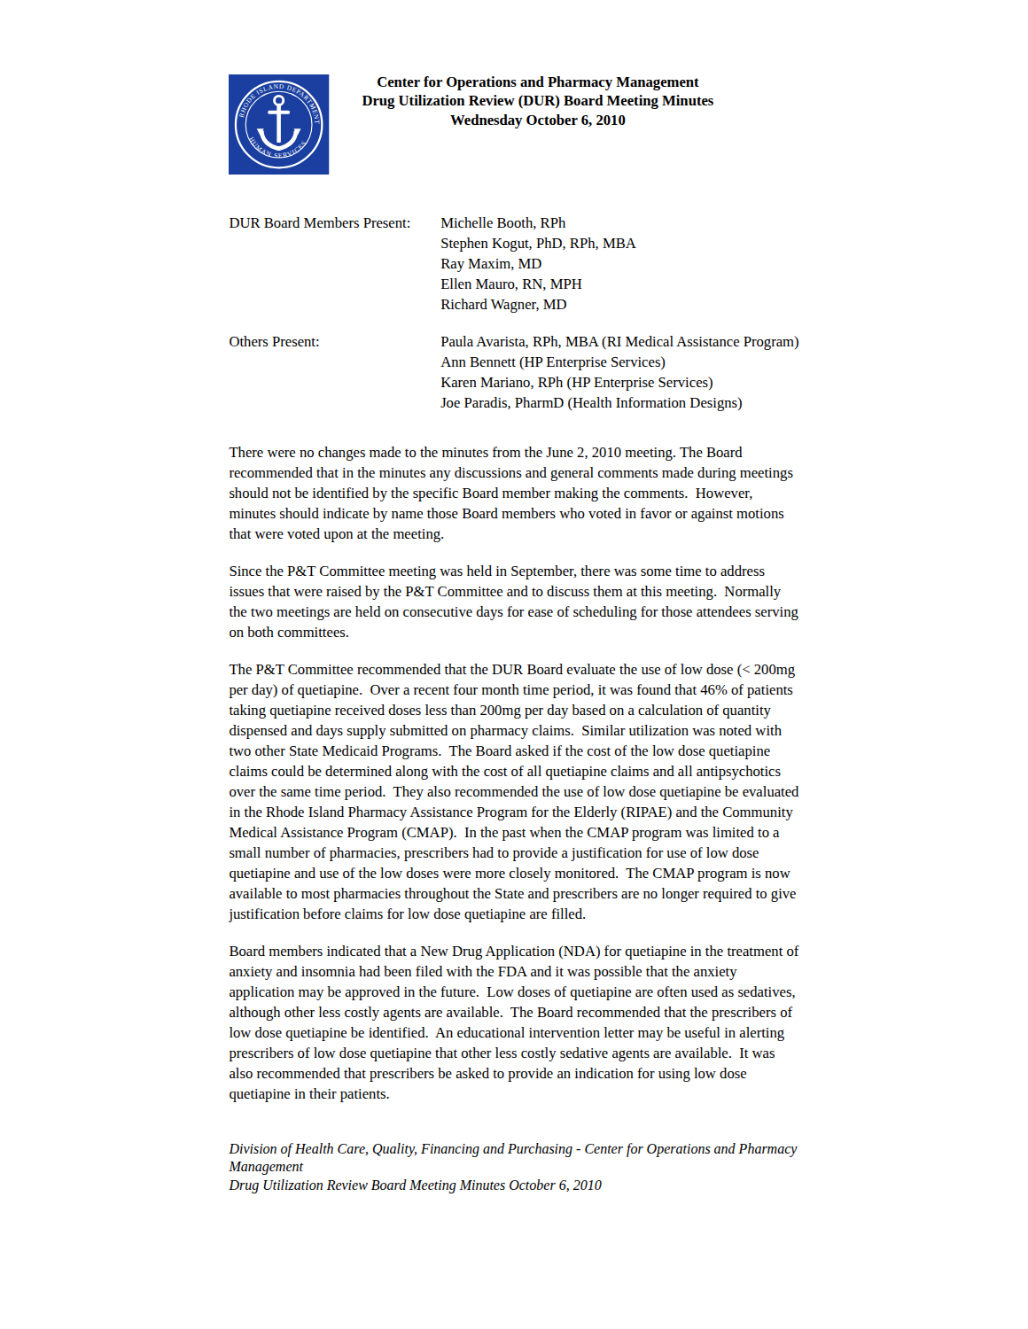RHODE ISLAND DEPARTMENT OF HUMAN SERVICES
Center for Operations and Pharmacy Management
Drug Utilization Review (DUR) Board Meeting Minutes
Wednesday October 6, 2010
| DUR Board Members Present: | Michelle Booth, RPh Stephen Kogut, PhD, RPh, MBA Ray Maxim, MD Ellen Mauro, RN, MPH Richard Wagner, MD |
| Others Present: | Paula Avarista, RPh, MBA (RI Medical Assistance Program) Ann Bennett (HP Enterprise Services) Karen Mariano, RPh (HP Enterprise Services) Joe Paradis, PharmD (Health Information Designs) |
There were no changes made to the minutes from the June 2, 2010 meeting. The Board recommended that in the minutes any discussions and general comments made during meetings should not be identified by the specific Board member making the comments. However, minutes should indicate by name those Board members who voted in favor or against motions that were voted upon at the meeting.
Since the P&T Committee meeting was held in September, there was some time to address issues that were raised by the P&T Committee and to discuss them at this meeting. Normally the two meetings are held on consecutive days for ease of scheduling for those attendees serving on both committees.
The P&T Committee recommended that the DUR Board evaluate the use of low dose (< 200mg per day) of quetiapine. Over a recent four month time period, it was found that 46% of patients taking quetiapine received doses less than 200mg per day based on a calculation of quantity dispensed and days supply submitted on pharmacy claims. Similar utilization was noted with two other State Medicaid Programs. The Board asked if the cost of the low dose quetiapine claims could be determined along with the cost of all quetiapine claims and all antipsychotics over the same time period. They also recommended the use of low dose quetiapine be evaluated in the Rhode Island Pharmacy Assistance Program for the Elderly (RIPAE) and the Community Medical Assistance Program (CMAP). In the past when the CMAP program was limited to a small number of pharmacies, prescribers had to provide a justification for use of low dose quetiapine and use of the low doses were more closely monitored. The CMAP program is now available to most pharmacies throughout the State and prescribers are no longer required to give justification before claims for low dose quetiapine are filled.
Board members indicated that a New Drug Application (NDA) for quetiapine in the treatment of anxiety and insomnia had been filed with the FDA and it was possible that the anxiety application may be approved in the future. Low doses of quetiapine are often used as sedatives, although other less costly agents are available. The Board recommended that the prescribers of low dose quetiapine be identified. An educational intervention letter may be useful in alerting prescribers of low dose quetiapine that other less costly sedative agents are available. It was also recommended that prescribers be asked to provide an indication for using low dose quetiapine in their patients.
Division of Health Care, Quality, Financing and Purchasing - Center for Operations and Pharmacy Management
Drug Utilization Review Board Meeting Minutes October 6, 2010